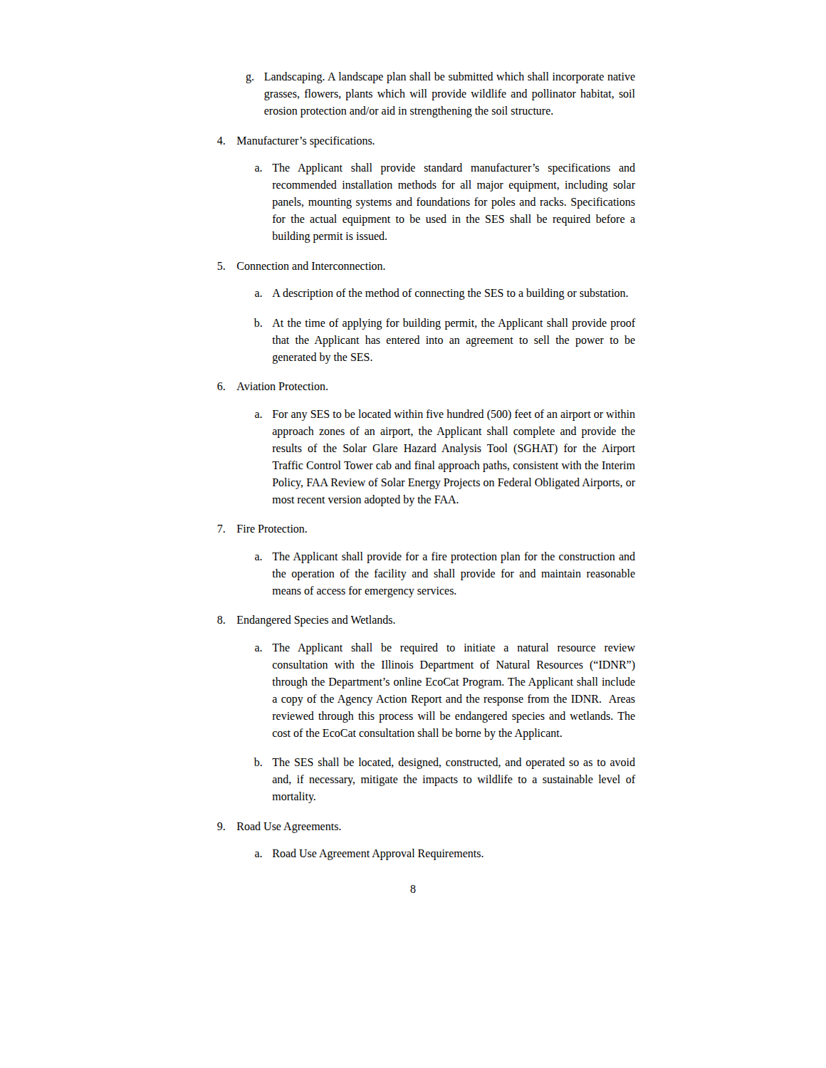Landscaping. A landscape plan shall be submitted which shall incorporate native grasses, flowers, plants which will provide wildlife and pollinator habitat, soil erosion protection and/or aid in strengthening the soil structure.
Manufacturer’s specifications.
The Applicant shall provide standard manufacturer’s specifications and recommended installation methods for all major equipment, including solar panels, mounting systems and foundations for poles and racks. Specifications for the actual equipment to be used in the SES shall be required before a building permit is issued.
Connection and Interconnection.
A description of the method of connecting the SES to a building or substation.
At the time of applying for building permit, the Applicant shall provide proof that the Applicant has entered into an agreement to sell the power to be generated by the SES.
Aviation Protection.
For any SES to be located within five hundred (500) feet of an airport or within approach zones of an airport, the Applicant shall complete and provide the results of the Solar Glare Hazard Analysis Tool (SGHAT) for the Airport Traffic Control Tower cab and final approach paths, consistent with the Interim Policy, FAA Review of Solar Energy Projects on Federal Obligated Airports, or most recent version adopted by the FAA.
Fire Protection.
The Applicant shall provide for a fire protection plan for the construction and the operation of the facility and shall provide for and maintain reasonable means of access for emergency services.
Endangered Species and Wetlands.
The Applicant shall be required to initiate a natural resource review consultation with the Illinois Department of Natural Resources (“IDNR”) through the Department’s online EcoCat Program. The Applicant shall include a copy of the Agency Action Report and the response from the IDNR. Areas reviewed through this process will be endangered species and wetlands. The cost of the EcoCat consultation shall be borne by the Applicant.
The SES shall be located, designed, constructed, and operated so as to avoid and, if necessary, mitigate the impacts to wildlife to a sustainable level of mortality.
Road Use Agreements.
Road Use Agreement Approval Requirements.
8